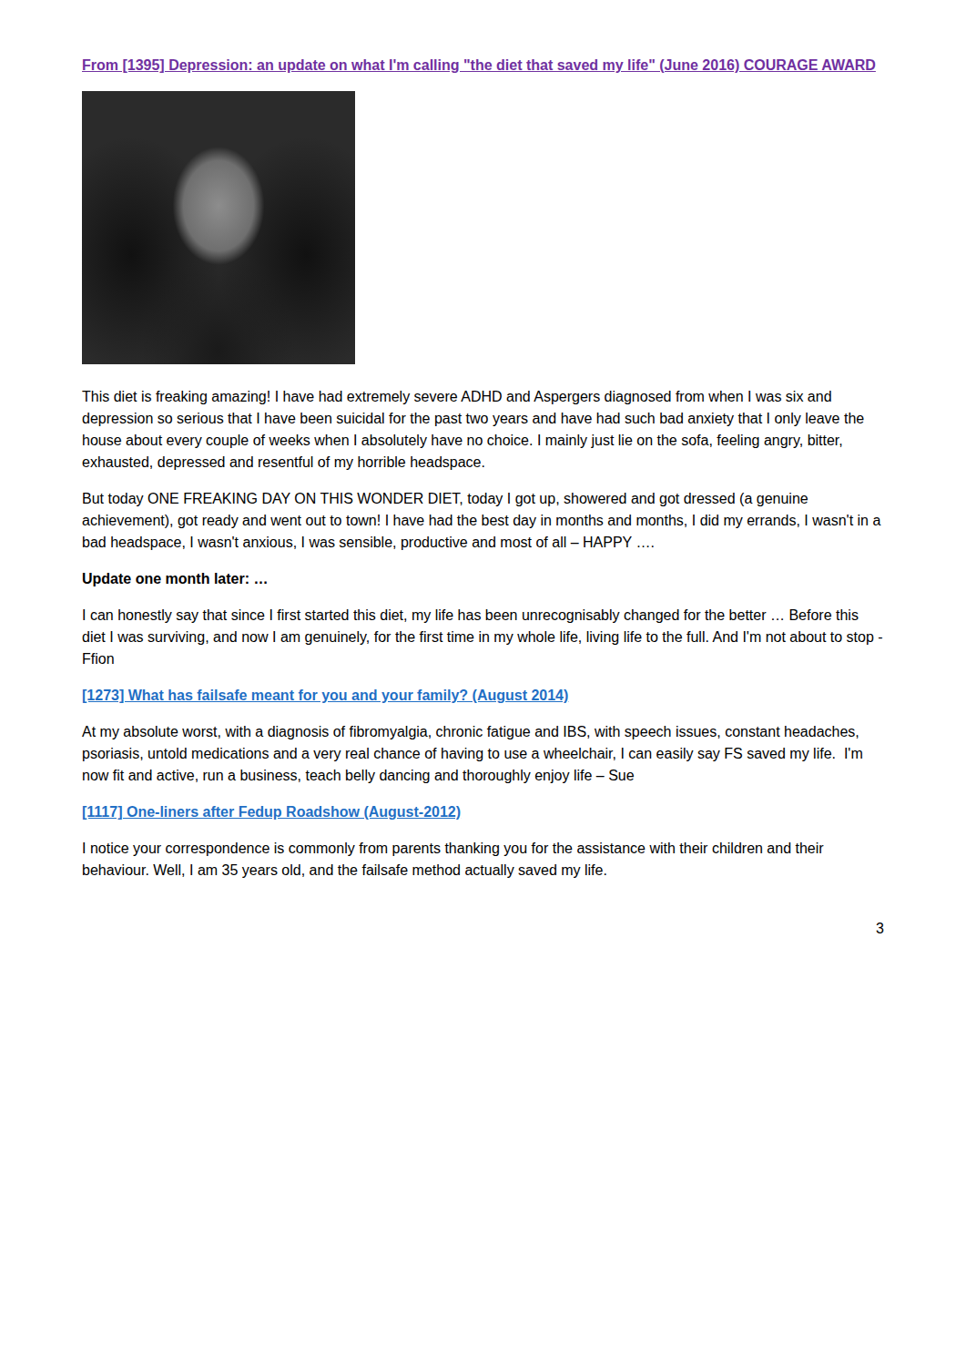From [1395] Depression: an update on what I'm calling "the diet that saved my life" (June 2016) COURAGE AWARD
This diet is freaking amazing! I have had extremely severe ADHD and Aspergers diagnosed from when I was six and depression so serious that I have been suicidal for the past two years and have had such bad anxiety that I only leave the house about every couple of weeks when I absolutely have no choice. I mainly just lie on the sofa, feeling angry, bitter, exhausted, depressed and resentful of my horrible headspace.
But today ONE FREAKING DAY ON THIS WONDER DIET, today I got up, showered and got dressed (a genuine achievement), got ready and went out to town! I have had the best day in months and months, I did my errands, I wasn't in a bad headspace, I wasn't anxious, I was sensible, productive and most of all – HAPPY ….
Update one month later: …
I can honestly say that since I first started this diet, my life has been unrecognisably changed for the better … Before this diet I was surviving, and now I am genuinely, for the first time in my whole life, living life to the full. And I'm not about to stop - Ffion
[1273] What has failsafe meant for you and your family? (August 2014)
At my absolute worst, with a diagnosis of fibromyalgia, chronic fatigue and IBS, with speech issues, constant headaches, psoriasis, untold medications and a very real chance of having to use a wheelchair, I can easily say FS saved my life. I'm now fit and active, run a business, teach belly dancing and thoroughly enjoy life – Sue
[1117] One-liners after Fedup Roadshow (August-2012)
I notice your correspondence is commonly from parents thanking you for the assistance with their children and their behaviour. Well, I am 35 years old, and the failsafe method actually saved my life.
3